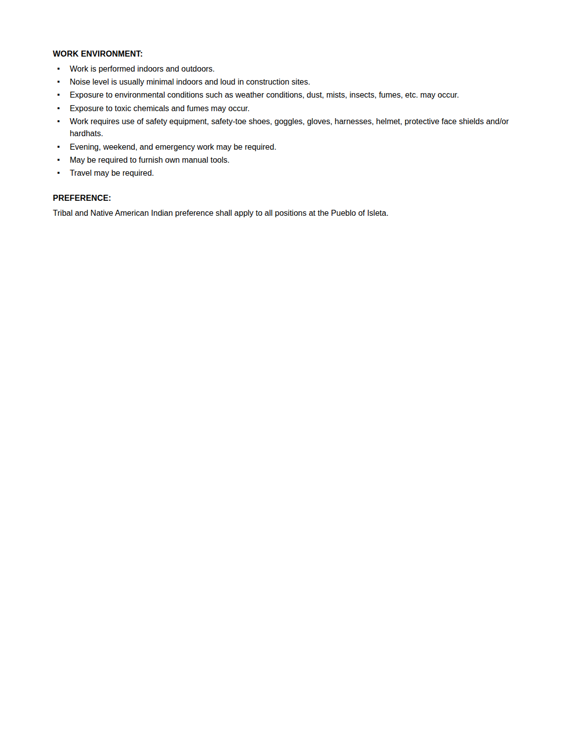WORK ENVIRONMENT:
Work is performed indoors and outdoors.
Noise level is usually minimal indoors and loud in construction sites.
Exposure to environmental conditions such as weather conditions, dust, mists, insects, fumes, etc. may occur.
Exposure to toxic chemicals and fumes may occur.
Work requires use of safety equipment, safety-toe shoes, goggles, gloves, harnesses, helmet, protective face shields and/or hardhats.
Evening, weekend, and emergency work may be required.
May be required to furnish own manual tools.
Travel may be required.
PREFERENCE:
Tribal and Native American Indian preference shall apply to all positions at the Pueblo of Isleta.